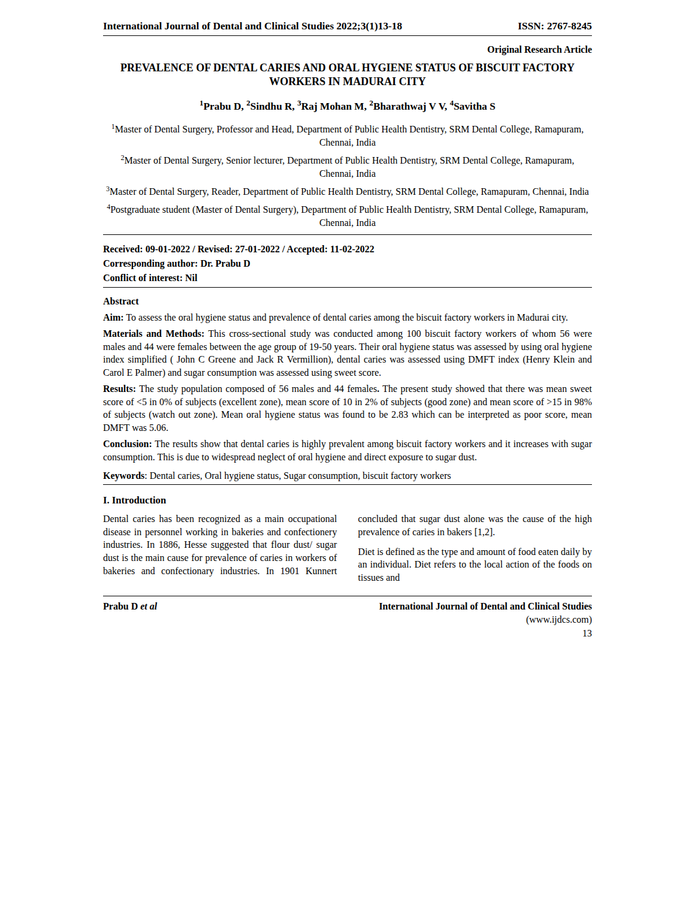International Journal of Dental and Clinical Studies 2022;3(1)13-18 ISSN: 2767-8245
Original Research Article
Prevalence of Dental Caries and Oral Hygiene Status of Biscuit Factory Workers in Madurai City
1Prabu D, 2Sindhu R, 3Raj Mohan M, 2Bharathwaj V V, 4Savitha S
1Master of Dental Surgery, Professor and Head, Department of Public Health Dentistry, SRM Dental College, Ramapuram, Chennai, India
2Master of Dental Surgery, Senior lecturer, Department of Public Health Dentistry, SRM Dental College, Ramapuram, Chennai, India
3Master of Dental Surgery, Reader, Department of Public Health Dentistry, SRM Dental College, Ramapuram, Chennai, India
4Postgraduate student (Master of Dental Surgery), Department of Public Health Dentistry, SRM Dental College, Ramapuram, Chennai, India
Received: 09-01-2022 / Revised: 27-01-2022 / Accepted: 11-02-2022
Corresponding author: Dr. Prabu D
Conflict of interest: Nil
Abstract
Aim: To assess the oral hygiene status and prevalence of dental caries among the biscuit factory workers in Madurai city.
Materials and Methods: This cross-sectional study was conducted among 100 biscuit factory workers of whom 56 were males and 44 were females between the age group of 19-50 years. Their oral hygiene status was assessed by using oral hygiene index simplified ( John C Greene and Jack R Vermillion), dental caries was assessed using DMFT index (Henry Klein and Carol E Palmer) and sugar consumption was assessed using sweet score.
Results: The study population composed of 56 males and 44 females. The present study showed that there was mean sweet score of <5 in 0% of subjects (excellent zone), mean score of 10 in 2% of subjects (good zone) and mean score of >15 in 98% of subjects (watch out zone). Mean oral hygiene status was found to be 2.83 which can be interpreted as poor score, mean DMFT was 5.06.
Conclusion: The results show that dental caries is highly prevalent among biscuit factory workers and it increases with sugar consumption. This is due to widespread neglect of oral hygiene and direct exposure to sugar dust.
Keywords: Dental caries, Oral hygiene status, Sugar consumption, biscuit factory workers
I. Introduction
Dental caries has been recognized as a main occupational disease in personnel working in bakeries and confectionery industries. In 1886, Hesse suggested that flour dust/ sugar dust is the main cause for prevalence of caries in workers of bakeries and confectionary industries. In 1901 Kunnert concluded that sugar dust alone was the cause of the high prevalence of caries in bakers [1,2].
Diet is defined as the type and amount of food eaten daily by an individual. Diet refers to the local action of the foods on tissues and
Prabu D et al
International Journal of Dental and Clinical Studies
(www.ijdcs.com)
13